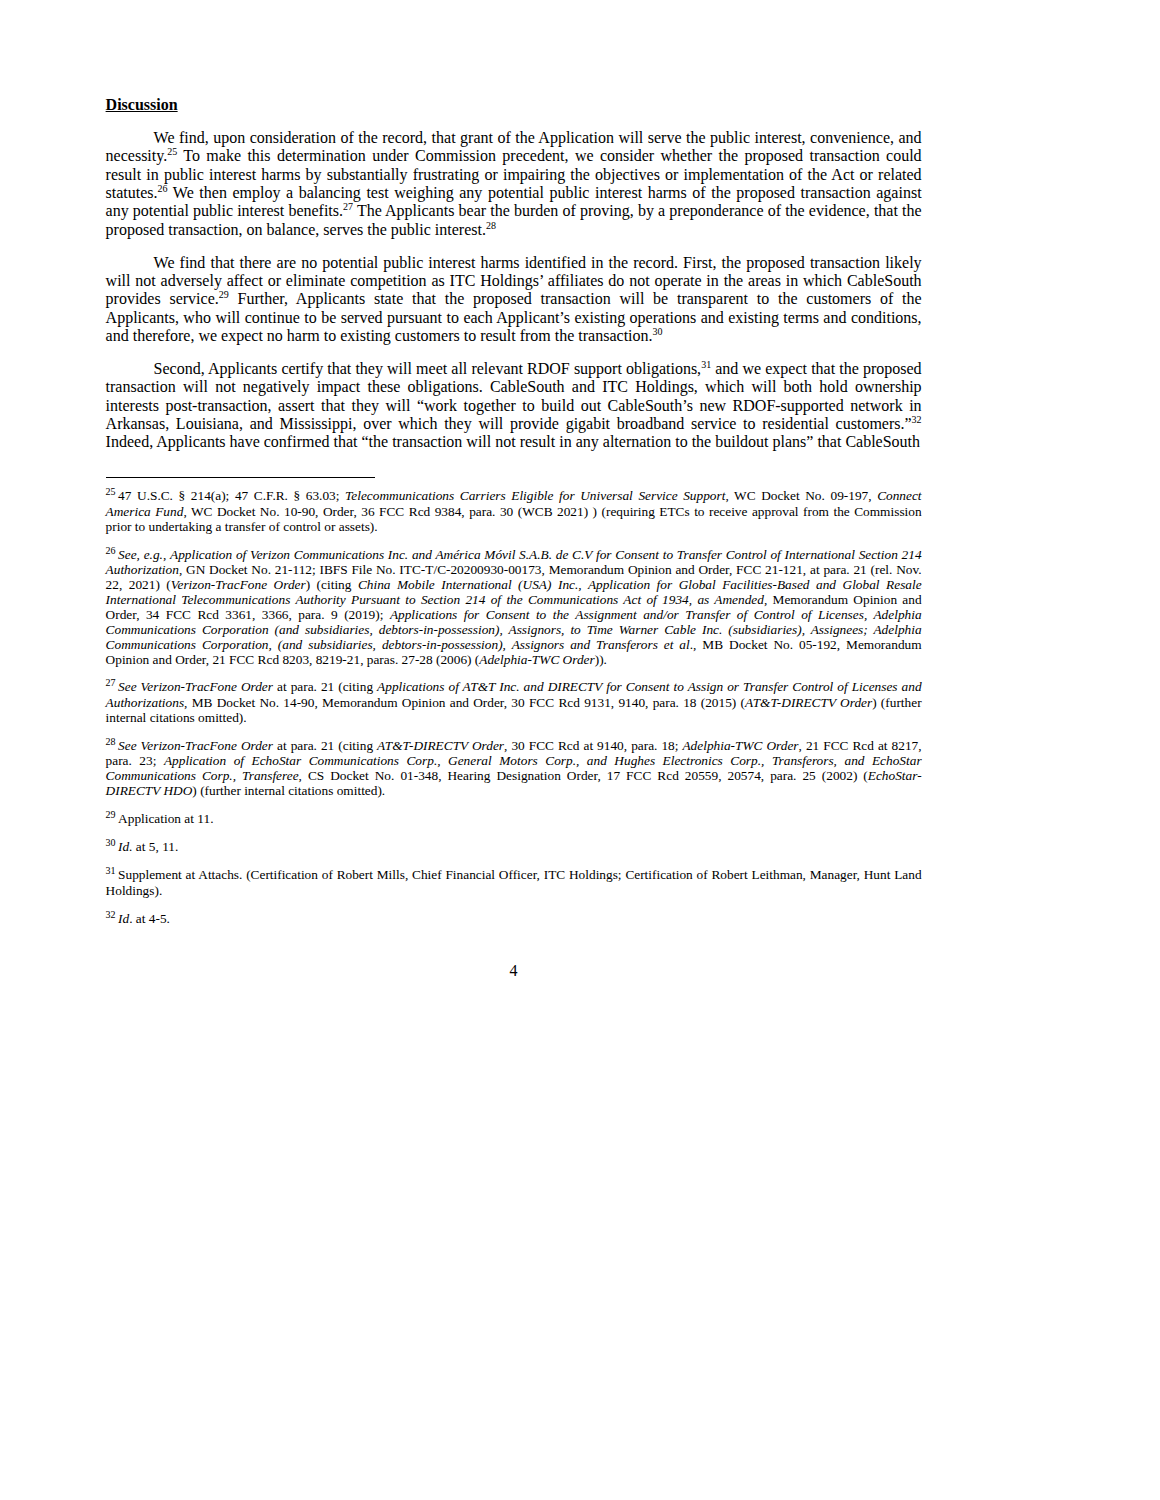Discussion
We find, upon consideration of the record, that grant of the Application will serve the public interest, convenience, and necessity.25 To make this determination under Commission precedent, we consider whether the proposed transaction could result in public interest harms by substantially frustrating or impairing the objectives or implementation of the Act or related statutes.26 We then employ a balancing test weighing any potential public interest harms of the proposed transaction against any potential public interest benefits.27 The Applicants bear the burden of proving, by a preponderance of the evidence, that the proposed transaction, on balance, serves the public interest.28
We find that there are no potential public interest harms identified in the record. First, the proposed transaction likely will not adversely affect or eliminate competition as ITC Holdings’ affiliates do not operate in the areas in which CableSouth provides service.29 Further, Applicants state that the proposed transaction will be transparent to the customers of the Applicants, who will continue to be served pursuant to each Applicant’s existing operations and existing terms and conditions, and therefore, we expect no harm to existing customers to result from the transaction.30
Second, Applicants certify that they will meet all relevant RDOF support obligations,31 and we expect that the proposed transaction will not negatively impact these obligations. CableSouth and ITC Holdings, which will both hold ownership interests post-transaction, assert that they will “work together to build out CableSouth’s new RDOF-supported network in Arkansas, Louisiana, and Mississippi, over which they will provide gigabit broadband service to residential customers.”32 Indeed, Applicants have confirmed that “the transaction will not result in any alternation to the buildout plans” that CableSouth
2547 U.S.C. § 214(a); 47 C.F.R. § 63.03; Telecommunications Carriers Eligible for Universal Service Support, WC Docket No. 09-197, Connect America Fund, WC Docket No. 10-90, Order, 36 FCC Rcd 9384, para. 30 (WCB 2021) ) (requiring ETCs to receive approval from the Commission prior to undertaking a transfer of control or assets).
26 See, e.g., Application of Verizon Communications Inc. and América Móvil S.A.B. de C.V for Consent to Transfer Control of International Section 214 Authorization, GN Docket No. 21-112; IBFS File No. ITC-T/C-20200930-00173, Memorandum Opinion and Order, FCC 21-121, at para. 21 (rel. Nov. 22, 2021) (Verizon-TracFone Order) (citing China Mobile International (USA) Inc., Application for Global Facilities-Based and Global Resale International Telecommunications Authority Pursuant to Section 214 of the Communications Act of 1934, as Amended, Memorandum Opinion and Order, 34 FCC Rcd 3361, 3366, para. 9 (2019); Applications for Consent to the Assignment and/or Transfer of Control of Licenses, Adelphia Communications Corporation (and subsidiaries, debtors-in-possession), Assignors, to Time Warner Cable Inc. (subsidiaries), Assignees; Adelphia Communications Corporation, (and subsidiaries, debtors-in-possession), Assignors and Transferors et al., MB Docket No. 05-192, Memorandum Opinion and Order, 21 FCC Rcd 8203, 8219-21, paras. 27-28 (2006) (Adelphia-TWC Order)).
27 See Verizon-TracFone Order at para. 21 (citing Applications of AT&T Inc. and DIRECTV for Consent to Assign or Transfer Control of Licenses and Authorizations, MB Docket No. 14-90, Memorandum Opinion and Order, 30 FCC Rcd 9131, 9140, para. 18 (2015) (AT&T-DIRECTV Order) (further internal citations omitted).
28 See Verizon-TracFone Order at para. 21 (citing AT&T-DIRECTV Order, 30 FCC Rcd at 9140, para. 18; Adelphia-TWC Order, 21 FCC Rcd at 8217, para. 23; Application of EchoStar Communications Corp., General Motors Corp., and Hughes Electronics Corp., Transferors, and EchoStar Communications Corp., Transferee, CS Docket No. 01-348, Hearing Designation Order, 17 FCC Rcd 20559, 20574, para. 25 (2002) (EchoStar-DIRECTV HDO) (further internal citations omitted).
29 Application at 11.
30 Id. at 5, 11.
31 Supplement at Attachs. (Certification of Robert Mills, Chief Financial Officer, ITC Holdings; Certification of Robert Leithman, Manager, Hunt Land Holdings).
32 Id. at 4-5.
4